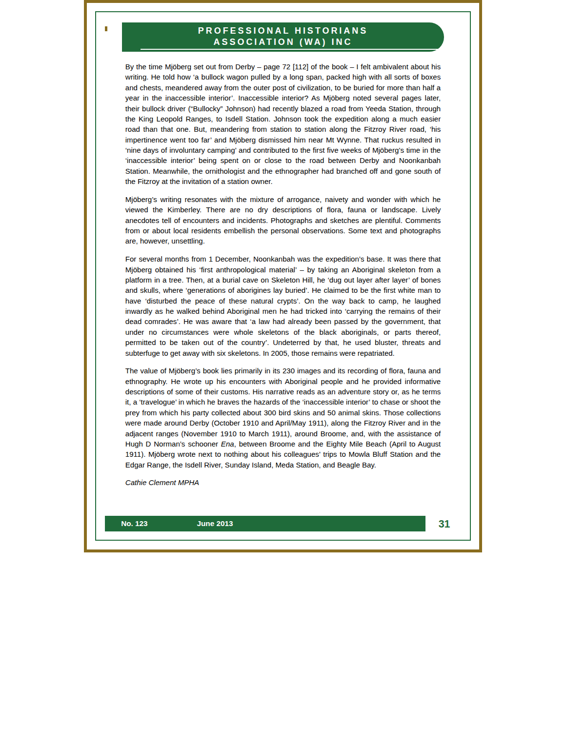PROFESSIONAL HISTORIANS
ASSOCIATION (WA) INC
By the time Mjöberg set out from Derby – page 72 [112] of the book – I felt ambivalent about his writing. He told how ‘a bullock wagon pulled by a long span, packed high with all sorts of boxes and chests, meandered away from the outer post of civilization, to be buried for more than half a year in the inaccessible interior’. Inaccessible interior? As Mjöberg noted several pages later, their bullock driver (“Bullocky” Johnson) had recently blazed a road from Yeeda Station, through the King Leopold Ranges, to Isdell Station. Johnson took the expedition along a much easier road than that one. But, meandering from station to station along the Fitzroy River road, ‘his impertinence went too far’ and Mjöberg dismissed him near Mt Wynne. That ruckus resulted in ‘nine days of involuntary camping’ and contributed to the first five weeks of Mjöberg’s time in the ‘inaccessible interior’ being spent on or close to the road between Derby and Noonkanbah Station. Meanwhile, the ornithologist and the ethnographer had branched off and gone south of the Fitzroy at the invitation of a station owner.
Mjöberg’s writing resonates with the mixture of arrogance, naivety and wonder with which he viewed the Kimberley. There are no dry descriptions of flora, fauna or landscape. Lively anecdotes tell of encounters and incidents. Photographs and sketches are plentiful. Comments from or about local residents embellish the personal observations. Some text and photographs are, however, unsettling.
For several months from 1 December, Noonkanbah was the expedition’s base. It was there that Mjöberg obtained his ‘first anthropological material’ – by taking an Aboriginal skeleton from a platform in a tree. Then, at a burial cave on Skeleton Hill, he ‘dug out layer after layer’ of bones and skulls, where ‘generations of aborigines lay buried’. He claimed to be the first white man to have ‘disturbed the peace of these natural crypts’. On the way back to camp, he laughed inwardly as he walked behind Aboriginal men he had tricked into ‘carrying the remains of their dead comrades’. He was aware that ‘a law had already been passed by the government, that under no circumstances were whole skeletons of the black aboriginals, or parts thereof, permitted to be taken out of the country’. Undeterred by that, he used bluster, threats and subterfuge to get away with six skeletons. In 2005, those remains were repatriated.
The value of Mjöberg’s book lies primarily in its 230 images and its recording of flora, fauna and ethnography. He wrote up his encounters with Aboriginal people and he provided informative descriptions of some of their customs. His narrative reads as an adventure story or, as he terms it, a ‘travelogue’ in which he braves the hazards of the ‘inaccessible interior’ to chase or shoot the prey from which his party collected about 300 bird skins and 50 animal skins. Those collections were made around Derby (October 1910 and April/May 1911), along the Fitzroy River and in the adjacent ranges (November 1910 to March 1911), around Broome, and, with the assistance of Hugh D Norman’s schooner Ena, between Broome and the Eighty Mile Beach (April to August 1911). Mjöberg wrote next to nothing about his colleagues’ trips to Mowla Bluff Station and the Edgar Range, the Isdell River, Sunday Island, Meda Station, and Beagle Bay.
Cathie Clement MPHA
No. 123 June 2013
31